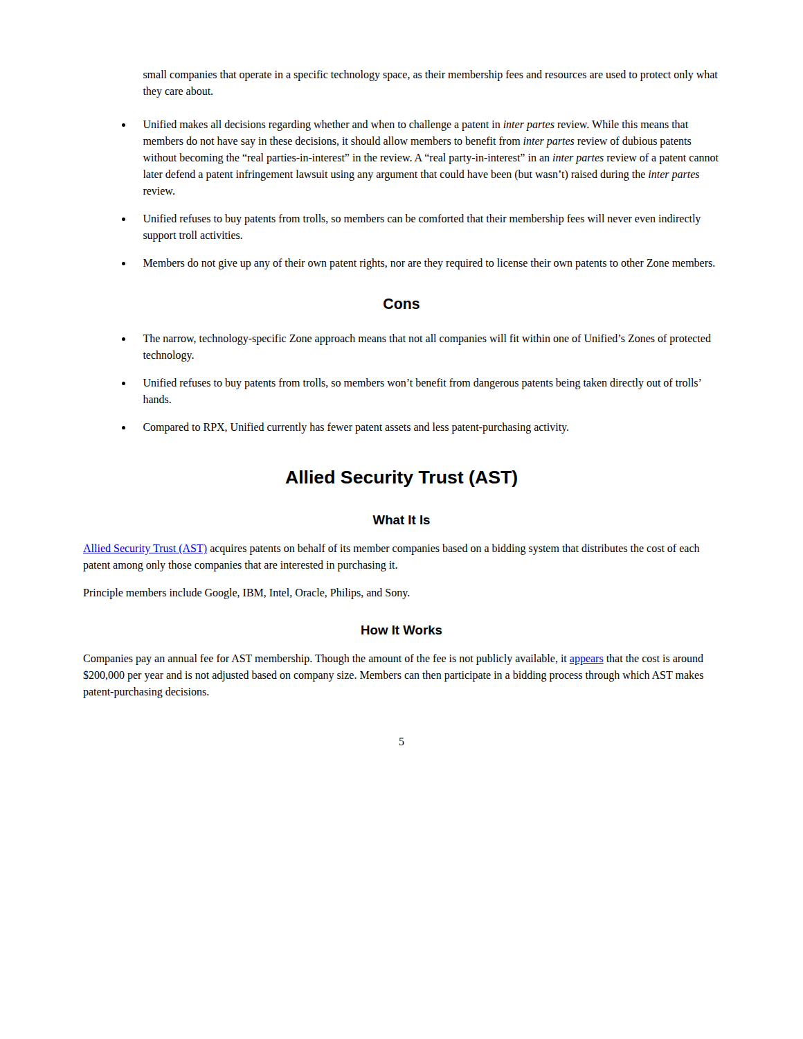small companies that operate in a specific technology space, as their membership fees and resources are used to protect only what they care about.
Unified makes all decisions regarding whether and when to challenge a patent in inter partes review. While this means that members do not have say in these decisions, it should allow members to benefit from inter partes review of dubious patents without becoming the “real parties-in-interest” in the review. A “real party-in-interest” in an inter partes review of a patent cannot later defend a patent infringement lawsuit using any argument that could have been (but wasn’t) raised during the inter partes review.
Unified refuses to buy patents from trolls, so members can be comforted that their membership fees will never even indirectly support troll activities.
Members do not give up any of their own patent rights, nor are they required to license their own patents to other Zone members.
Cons
The narrow, technology-specific Zone approach means that not all companies will fit within one of Unified’s Zones of protected technology.
Unified refuses to buy patents from trolls, so members won’t benefit from dangerous patents being taken directly out of trolls’ hands.
Compared to RPX, Unified currently has fewer patent assets and less patent-purchasing activity.
Allied Security Trust (AST)
What It Is
Allied Security Trust (AST) acquires patents on behalf of its member companies based on a bidding system that distributes the cost of each patent among only those companies that are interested in purchasing it.
Principle members include Google, IBM, Intel, Oracle, Philips, and Sony.
How It Works
Companies pay an annual fee for AST membership. Though the amount of the fee is not publicly available, it appears that the cost is around $200,000 per year and is not adjusted based on company size. Members can then participate in a bidding process through which AST makes patent-purchasing decisions.
5